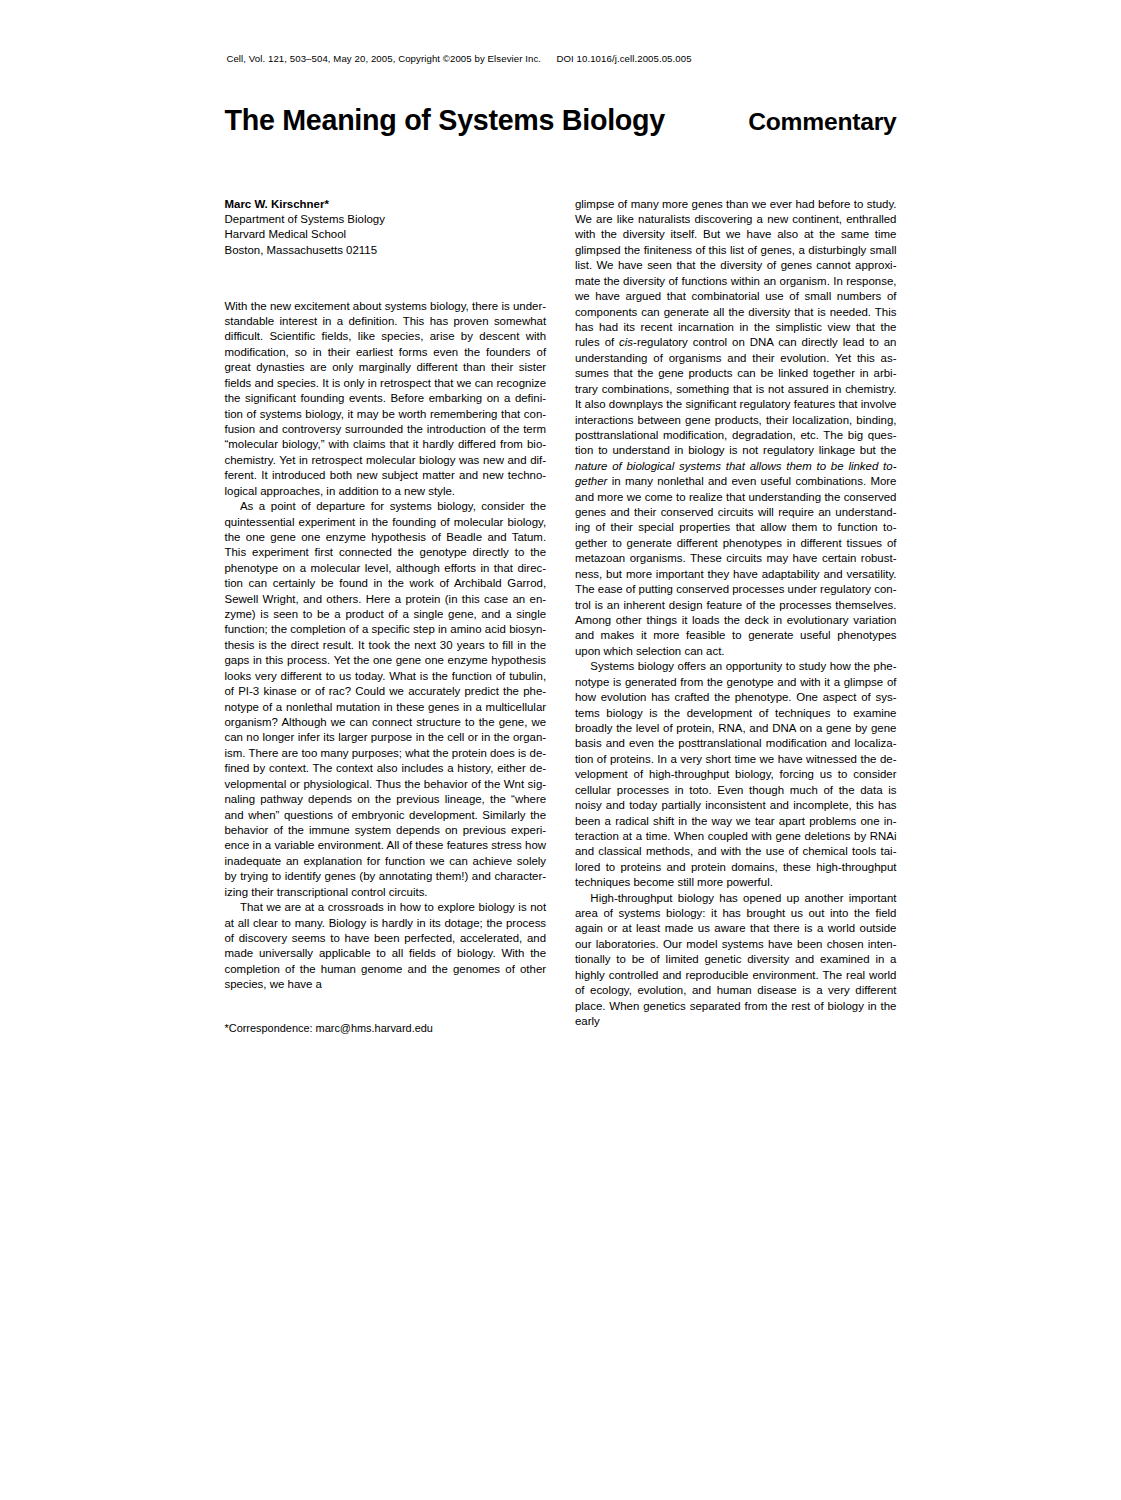Cell, Vol. 121, 503–504, May 20, 2005, Copyright ©2005 by Elsevier Inc.DOI 10.1016/j.cell.2005.05.005
The Meaning of Systems Biology
Commentary
Marc W. Kirschner*
Department of Systems Biology
Harvard Medical School
Boston, Massachusetts 02115
With the new excitement about systems biology, there is understandable interest in a definition. This has proven somewhat difficult. Scientific fields, like species, arise by descent with modification, so in their earliest forms even the founders of great dynasties are only marginally different than their sister fields and species. It is only in retrospect that we can recognize the significant founding events. Before embarking on a definition of systems biology, it may be worth remembering that confusion and controversy surrounded the introduction of the term “molecular biology,” with claims that it hardly differed from biochemistry. Yet in retrospect molecular biology was new and different. It introduced both new subject matter and new technological approaches, in addition to a new style.
As a point of departure for systems biology, consider the quintessential experiment in the founding of molecular biology, the one gene one enzyme hypothesis of Beadle and Tatum. This experiment first connected the genotype directly to the phenotype on a molecular level, although efforts in that direction can certainly be found in the work of Archibald Garrod, Sewell Wright, and others. Here a protein (in this case an enzyme) is seen to be a product of a single gene, and a single function; the completion of a specific step in amino acid biosynthesis is the direct result. It took the next 30 years to fill in the gaps in this process. Yet the one gene one enzyme hypothesis looks very different to us today. What is the function of tubulin, of PI-3 kinase or of rac? Could we accurately predict the phenotype of a nonlethal mutation in these genes in a multicellular organism? Although we can connect structure to the gene, we can no longer infer its larger purpose in the cell or in the organism. There are too many purposes; what the protein does is defined by context. The context also includes a history, either developmental or physiological. Thus the behavior of the Wnt signaling pathway depends on the previous lineage, the “where and when” questions of embryonic development. Similarly the behavior of the immune system depends on previous experience in a variable environment. All of these features stress how inadequate an explanation for function we can achieve solely by trying to identify genes (by annotating them!) and characterizing their transcriptional control circuits.
That we are at a crossroads in how to explore biology is not at all clear to many. Biology is hardly in its dotage; the process of discovery seems to have been perfected, accelerated, and made universally applicable to all fields of biology. With the completion of the human genome and the genomes of other species, we have a
*Correspondence: marc@hms.harvard.edu
glimpse of many more genes than we ever had before to study. We are like naturalists discovering a new continent, enthralled with the diversity itself. But we have also at the same time glimpsed the finiteness of this list of genes, a disturbingly small list. We have seen that the diversity of genes cannot approximate the diversity of functions within an organism. In response, we have argued that combinatorial use of small numbers of components can generate all the diversity that is needed. This has had its recent incarnation in the simplistic view that the rules of cis-regulatory control on DNA can directly lead to an understanding of organisms and their evolution. Yet this assumes that the gene products can be linked together in arbitrary combinations, something that is not assured in chemistry. It also downplays the significant regulatory features that involve interactions between gene products, their localization, binding, posttranslational modification, degradation, etc. The big question to understand in biology is not regulatory linkage but the nature of biological systems that allows them to be linked together in many nonlethal and even useful combinations. More and more we come to realize that understanding the conserved genes and their conserved circuits will require an understanding of their special properties that allow them to function together to generate different phenotypes in different tissues of metazoan organisms. These circuits may have certain robustness, but more important they have adaptability and versatility. The ease of putting conserved processes under regulatory control is an inherent design feature of the processes themselves. Among other things it loads the deck in evolutionary variation and makes it more feasible to generate useful phenotypes upon which selection can act.
Systems biology offers an opportunity to study how the phenotype is generated from the genotype and with it a glimpse of how evolution has crafted the phenotype. One aspect of systems biology is the development of techniques to examine broadly the level of protein, RNA, and DNA on a gene by gene basis and even the posttranslational modification and localization of proteins. In a very short time we have witnessed the development of high-throughput biology, forcing us to consider cellular processes in toto. Even though much of the data is noisy and today partially inconsistent and incomplete, this has been a radical shift in the way we tear apart problems one interaction at a time. When coupled with gene deletions by RNAi and classical methods, and with the use of chemical tools tailored to proteins and protein domains, these high-throughput techniques become still more powerful.
High-throughput biology has opened up another important area of systems biology: it has brought us out into the field again or at least made us aware that there is a world outside our laboratories. Our model systems have been chosen intentionally to be of limited genetic diversity and examined in a highly controlled and reproducible environment. The real world of ecology, evolution, and human disease is a very different place. When genetics separated from the rest of biology in the early